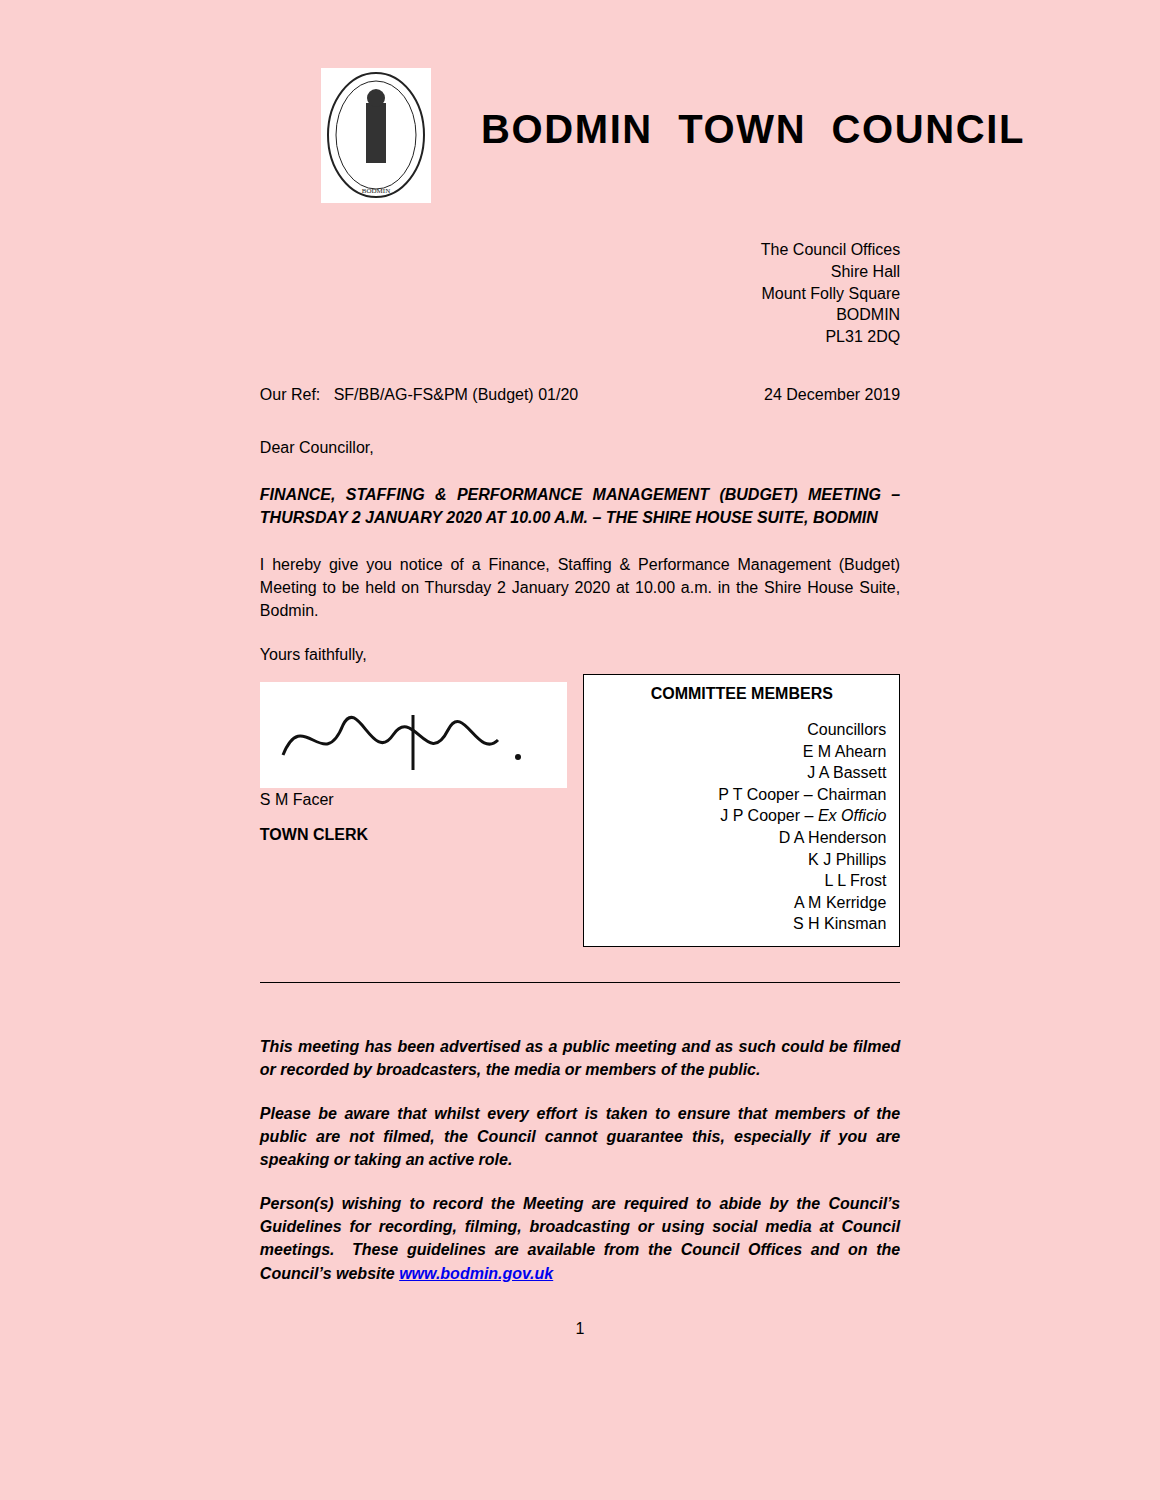BODMIN TOWN COUNCIL
The Council Offices
Shire Hall
Mount Folly Square
BODMIN
PL31 2DQ
Our Ref: SF/BB/AG-FS&PM (Budget) 01/20
24 December 2019
Dear Councillor,
FINANCE, STAFFING & PERFORMANCE MANAGEMENT (BUDGET) MEETING – THURSDAY 2 JANUARY 2020 AT 10.00 A.M. – THE SHIRE HOUSE SUITE, BODMIN
I hereby give you notice of a Finance, Staffing & Performance Management (Budget) Meeting to be held on Thursday 2 January 2020 at 10.00 a.m. in the Shire House Suite, Bodmin.
Yours faithfully,
S M Facer
TOWN CLERK
COMMITTEE MEMBERS
Councillors
E M Ahearn
J A Bassett
P T Cooper – Chairman
J P Cooper – Ex Officio
D A Henderson
K J Phillips
L L Frost
A M Kerridge
S H Kinsman
This meeting has been advertised as a public meeting and as such could be filmed or recorded by broadcasters, the media or members of the public.
Please be aware that whilst every effort is taken to ensure that members of the public are not filmed, the Council cannot guarantee this, especially if you are speaking or taking an active role.
Person(s) wishing to record the Meeting are required to abide by the Council’s Guidelines for recording, filming, broadcasting or using social media at Council meetings. These guidelines are available from the Council Offices and on the Council’s website www.bodmin.gov.uk
1